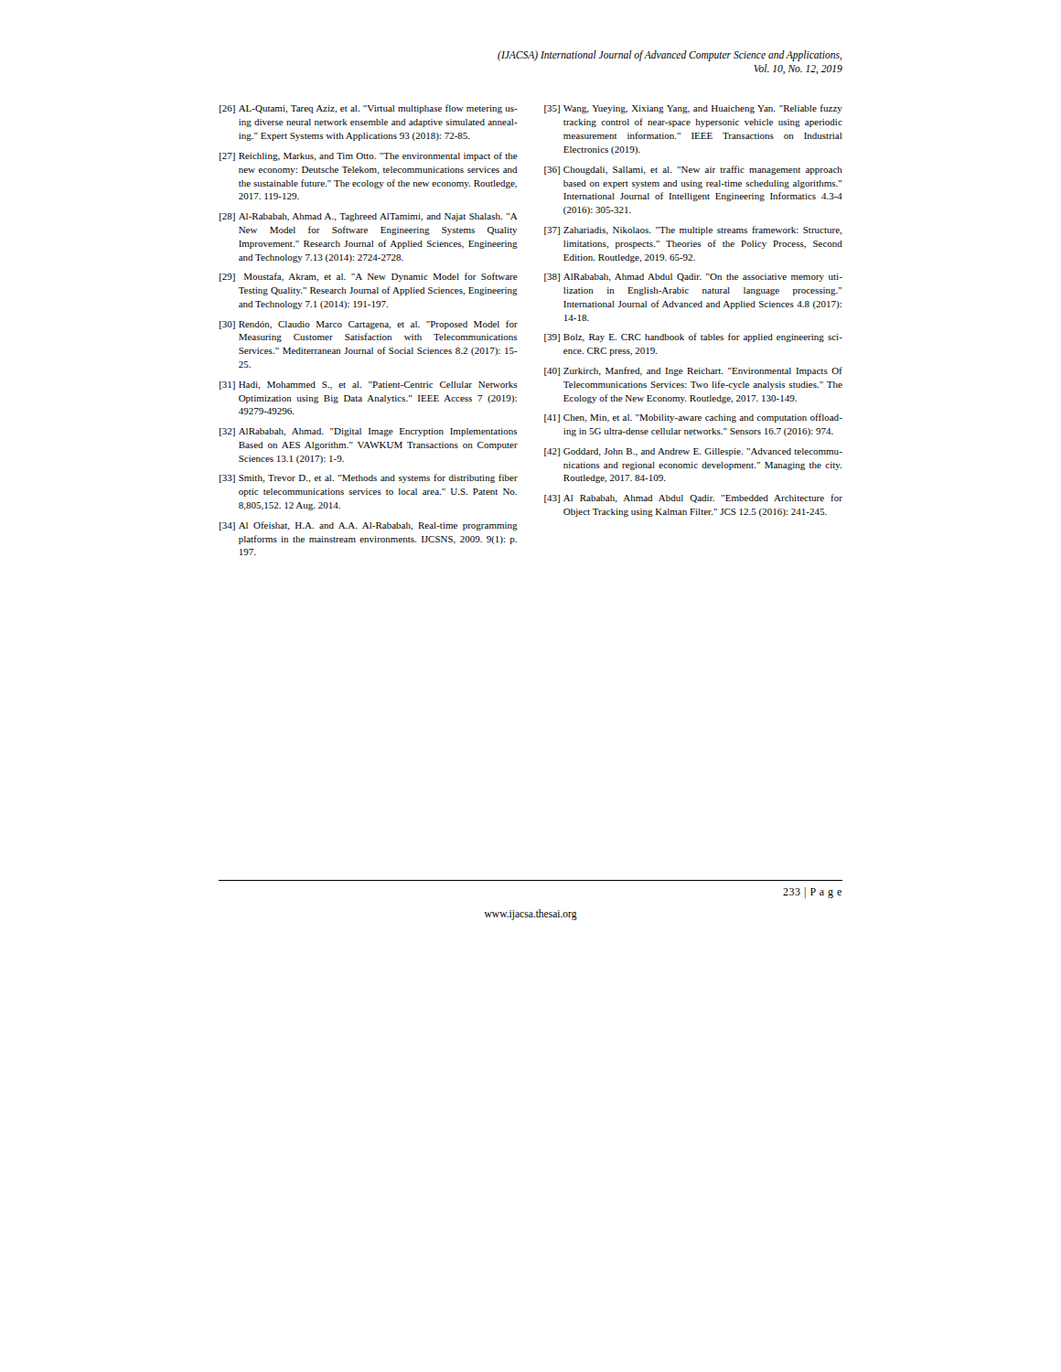(IJACSA) International Journal of Advanced Computer Science and Applications,
Vol. 10, No. 12, 2019
[26] AL-Qutami, Tareq Aziz, et al. "Virtual multiphase flow metering using diverse neural network ensemble and adaptive simulated annealing." Expert Systems with Applications 93 (2018): 72-85.
[27] Reichling, Markus, and Tim Otto. "The environmental impact of the new economy: Deutsche Telekom, telecommunications services and the sustainable future." The ecology of the new economy. Routledge, 2017. 119-129.
[28] Al-Rababah, Ahmad A., Taghreed AlTamimi, and Najat Shalash. "A New Model for Software Engineering Systems Quality Improvement." Research Journal of Applied Sciences, Engineering and Technology 7.13 (2014): 2724-2728.
[29] Moustafa, Akram, et al. "A New Dynamic Model for Software Testing Quality." Research Journal of Applied Sciences, Engineering and Technology 7.1 (2014): 191-197.
[30] Rendón, Claudio Marco Cartagena, et al. "Proposed Model for Measuring Customer Satisfaction with Telecommunications Services." Mediterranean Journal of Social Sciences 8.2 (2017): 15-25.
[31] Hadi, Mohammed S., et al. "Patient-Centric Cellular Networks Optimization using Big Data Analytics." IEEE Access 7 (2019): 49279-49296.
[32] AlRababah, Ahmad. "Digital Image Encryption Implementations Based on AES Algorithm." VAWKUM Transactions on Computer Sciences 13.1 (2017): 1-9.
[33] Smith, Trevor D., et al. "Methods and systems for distributing fiber optic telecommunications services to local area." U.S. Patent No. 8,805,152. 12 Aug. 2014.
[34] Al Ofeishat, H.A. and A.A. Al-Rababah, Real-time programming platforms in the mainstream environments. IJCSNS, 2009. 9(1): p. 197.
[35] Wang, Yueying, Xixiang Yang, and Huaicheng Yan. "Reliable fuzzy tracking control of near-space hypersonic vehicle using aperiodic measurement information." IEEE Transactions on Industrial Electronics (2019).
[36] Chougdali, Sallami, et al. "New air traffic management approach based on expert system and using real-time scheduling algorithms." International Journal of Intelligent Engineering Informatics 4.3-4 (2016): 305-321.
[37] Zahariadis, Nikolaos. "The multiple streams framework: Structure, limitations, prospects." Theories of the Policy Process, Second Edition. Routledge, 2019. 65-92.
[38] AlRababah, Ahmad Abdul Qadir. "On the associative memory utilization in English-Arabic natural language processing." International Journal of Advanced and Applied Sciences 4.8 (2017): 14-18.
[39] Bolz, Ray E. CRC handbook of tables for applied engineering science. CRC press, 2019.
[40] Zurkirch, Manfred, and Inge Reichart. "Environmental Impacts Of Telecommunications Services: Two life-cycle analysis studies." The Ecology of the New Economy. Routledge, 2017. 130-149.
[41] Chen, Min, et al. "Mobility-aware caching and computation offloading in 5G ultra-dense cellular networks." Sensors 16.7 (2016): 974.
[42] Goddard, John B., and Andrew E. Gillespie. "Advanced telecommunications and regional economic development." Managing the city. Routledge, 2017. 84-109.
[43] Al Rababah, Ahmad Abdul Qadir. "Embedded Architecture for Object Tracking using Kalman Filter." JCS 12.5 (2016): 241-245.
233 | P a g e
www.ijacsa.thesai.org